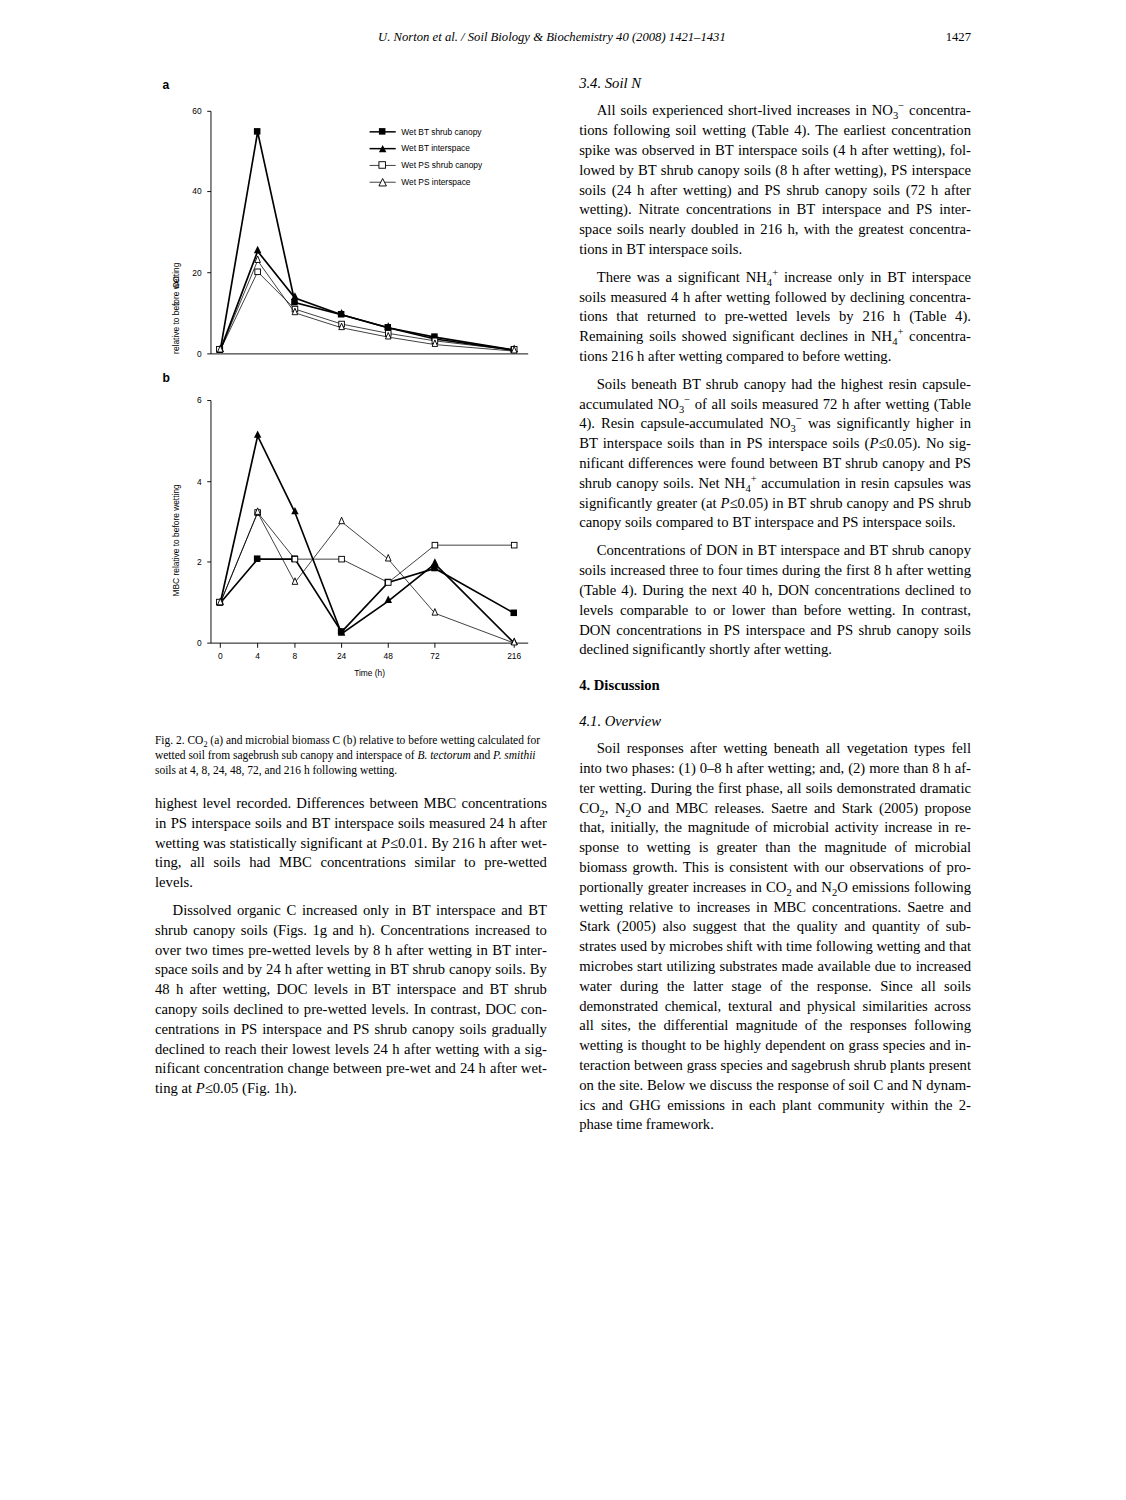U. Norton et al. / Soil Biology & Biochemistry 40 (2008) 1421–1431 1427
a 0 20 40 60 CO 2 relative to before wetting Wet BT shrub canopy Wet BT interspace Wet PS shrub canopy Wet PS interspace b 0 2 4 6 MBC relative to before wetting 0 4 8 24 48 72 216 Time (h)
Fig. 2. CO2 (a) and microbial biomass C (b) relative to before wetting calculated for wetted soil from sagebrush sub canopy and interspace of B. tectorum and P. smithii soils at 4, 8, 24, 48, 72, and 216 h following wetting.
highest level recorded. Differences between MBC concentrations in PS interspace soils and BT interspace soils measured 24 h after wetting was statistically significant at P≤0.01. By 216 h after wetting, all soils had MBC concentrations similar to pre-wetted levels.
Dissolved organic C increased only in BT interspace and BT shrub canopy soils (Figs. 1g and h). Concentrations increased to over two times pre-wetted levels by 8 h after wetting in BT interspace soils and by 24 h after wetting in BT shrub canopy soils. By 48 h after wetting, DOC levels in BT interspace and BT shrub canopy soils declined to pre-wetted levels. In contrast, DOC concentrations in PS interspace and PS shrub canopy soils gradually declined to reach their lowest levels 24 h after wetting with a significant concentration change between pre-wet and 24 h after wetting at P≤0.05 (Fig. 1h).
3.4. Soil N
All soils experienced short-lived increases in NO3− concentrations following soil wetting (Table 4). The earliest concentration spike was observed in BT interspace soils (4 h after wetting), followed by BT shrub canopy soils (8 h after wetting), PS interspace soils (24 h after wetting) and PS shrub canopy soils (72 h after wetting). Nitrate concentrations in BT interspace and PS interspace soils nearly doubled in 216 h, with the greatest concentrations in BT interspace soils.
There was a significant NH4+ increase only in BT interspace soils measured 4 h after wetting followed by declining concentrations that returned to pre-wetted levels by 216 h (Table 4). Remaining soils showed significant declines in NH4+ concentrations 216 h after wetting compared to before wetting.
Soils beneath BT shrub canopy had the highest resin capsule-accumulated NO3− of all soils measured 72 h after wetting (Table 4). Resin capsule-accumulated NO3− was significantly higher in BT interspace soils than in PS interspace soils (P≤0.05). No significant differences were found between BT shrub canopy and PS shrub canopy soils. Net NH4+ accumulation in resin capsules was significantly greater (at P≤0.05) in BT shrub canopy and PS shrub canopy soils compared to BT interspace and PS interspace soils.
Concentrations of DON in BT interspace and BT shrub canopy soils increased three to four times during the first 8 h after wetting (Table 4). During the next 40 h, DON concentrations declined to levels comparable to or lower than before wetting. In contrast, DON concentrations in PS interspace and PS shrub canopy soils declined significantly shortly after wetting.
4. Discussion
4.1. Overview
Soil responses after wetting beneath all vegetation types fell into two phases: (1) 0–8 h after wetting; and, (2) more than 8 h after wetting. During the first phase, all soils demonstrated dramatic CO2, N2O and MBC releases. Saetre and Stark (2005) propose that, initially, the magnitude of microbial activity increase in response to wetting is greater than the magnitude of microbial biomass growth. This is consistent with our observations of proportionally greater increases in CO2 and N2O emissions following wetting relative to increases in MBC concentrations. Saetre and Stark (2005) also suggest that the quality and quantity of substrates used by microbes shift with time following wetting and that microbes start utilizing substrates made available due to increased water during the latter stage of the response. Since all soils demonstrated chemical, textural and physical similarities across all sites, the differential magnitude of the responses following wetting is thought to be highly dependent on grass species and interaction between grass species and sagebrush shrub plants present on the site. Below we discuss the response of soil C and N dynamics and GHG emissions in each plant community within the 2-phase time framework.